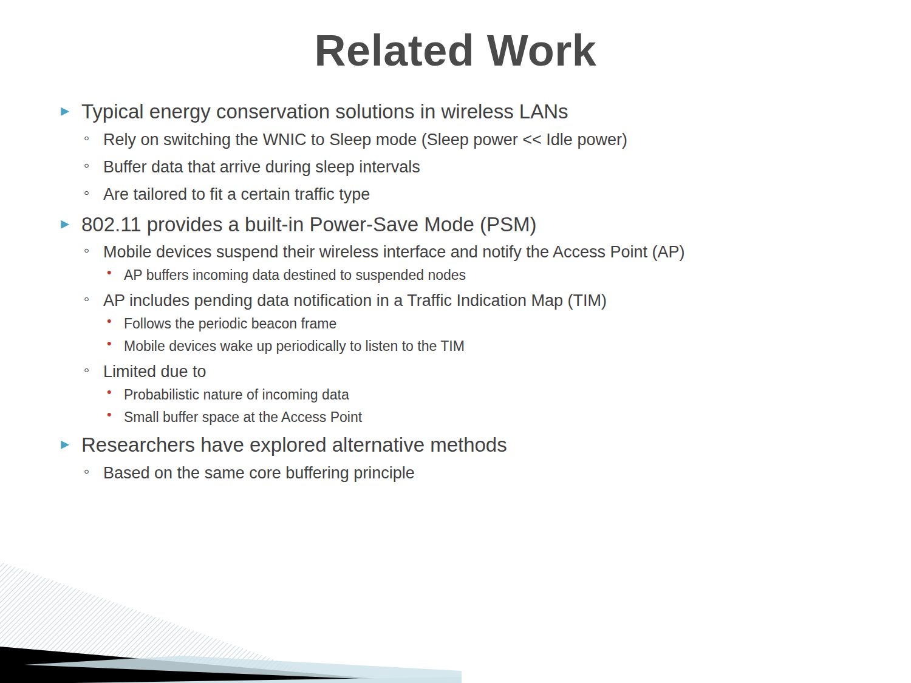Related Work
Typical energy conservation solutions in wireless LANs
Rely on switching the WNIC to Sleep mode (Sleep power << Idle power)
Buffer data that arrive during sleep intervals
Are tailored to fit a certain traffic type
802.11 provides a built-in Power-Save Mode (PSM)
Mobile devices suspend their wireless interface and notify the Access Point (AP)
AP buffers incoming data destined to suspended nodes
AP includes pending data notification in a Traffic Indication Map (TIM)
Follows the periodic beacon frame
Mobile devices wake up periodically to listen to the TIM
Limited due to
Probabilistic nature of incoming data
Small buffer space at the Access Point
Researchers have explored alternative methods
Based on the same core buffering principle